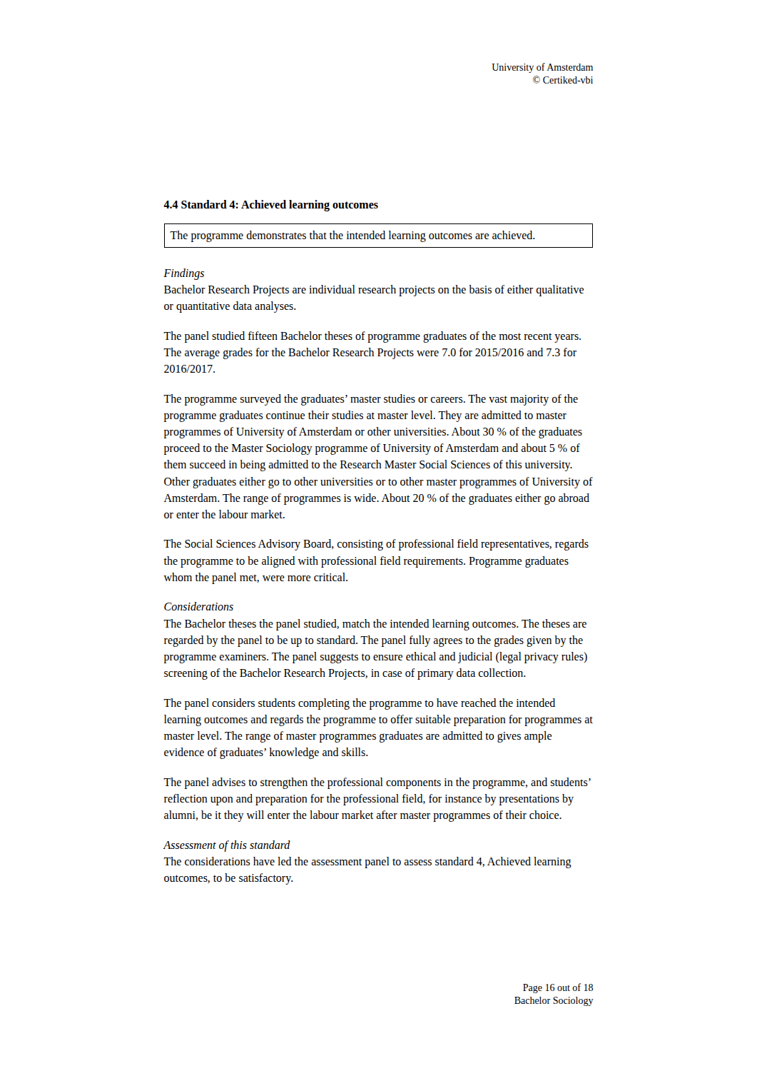University of Amsterdam
© Certiked-vbi
4.4 Standard 4: Achieved learning outcomes
The programme demonstrates that the intended learning outcomes are achieved.
Findings
Bachelor Research Projects are individual research projects on the basis of either qualitative or quantitative data analyses.
The panel studied fifteen Bachelor theses of programme graduates of the most recent years. The average grades for the Bachelor Research Projects were 7.0 for 2015/2016 and 7.3 for 2016/2017.
The programme surveyed the graduates’ master studies or careers. The vast majority of the programme graduates continue their studies at master level. They are admitted to master programmes of University of Amsterdam or other universities. About 30 % of the graduates proceed to the Master Sociology programme of University of Amsterdam and about 5 % of them succeed in being admitted to the Research Master Social Sciences of this university. Other graduates either go to other universities or to other master programmes of University of Amsterdam. The range of programmes is wide. About 20 % of the graduates either go abroad or enter the labour market.
The Social Sciences Advisory Board, consisting of professional field representatives, regards the programme to be aligned with professional field requirements. Programme graduates whom the panel met, were more critical.
Considerations
The Bachelor theses the panel studied, match the intended learning outcomes. The theses are regarded by the panel to be up to standard. The panel fully agrees to the grades given by the programme examiners. The panel suggests to ensure ethical and judicial (legal privacy rules) screening of the Bachelor Research Projects, in case of primary data collection.
The panel considers students completing the programme to have reached the intended learning outcomes and regards the programme to offer suitable preparation for programmes at master level. The range of master programmes graduates are admitted to gives ample evidence of graduates’ knowledge and skills.
The panel advises to strengthen the professional components in the programme, and students’ reflection upon and preparation for the professional field, for instance by presentations by alumni, be it they will enter the labour market after master programmes of their choice.
Assessment of this standard
The considerations have led the assessment panel to assess standard 4, Achieved learning outcomes, to be satisfactory.
Page 16 out of 18
Bachelor Sociology